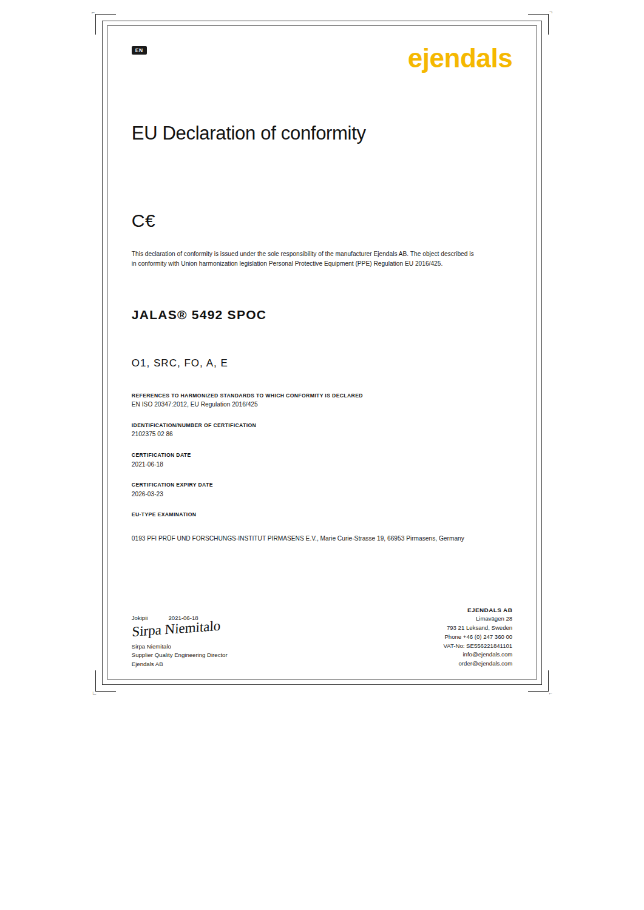⌐ ¬ ∟ ⌐
EN
ejendals
EU Declaration of conformity
C€
This declaration of conformity is issued under the sole responsibility of the manufacturer Ejendals AB. The object described is in conformity with Union harmonization legislation Personal Protective Equipment (PPE) Regulation EU 2016/425.
JALAS® 5492 SPOC
O1, SRC, FO, A, E
References to harmonized standards to which conformity is declared
EN ISO 20347:2012, EU Regulation 2016/425
Identification/number of certification
2102375 02 86
Certification date
2021-06-18
Certification expiry date
2026-03-23
EU-type examination
0193 PFI PRÜF UND FORSCHUNGS-INSTITUT PIRMASENS E.V., Marie Curie-Strasse 19, 66953 Pirmasens, Germany
Jokipii 2021-06-18
Sirpa Niemitalo
Sirpa Niemitalo
Supplier Quality Engineering Director
Ejendals AB
EJENDALS AB
Limavägen 28
793 21 Leksand, Sweden
Phone +46 (0) 247 360 00
VAT-No: SE556221841101
info@ejendals.com
order@ejendals.com